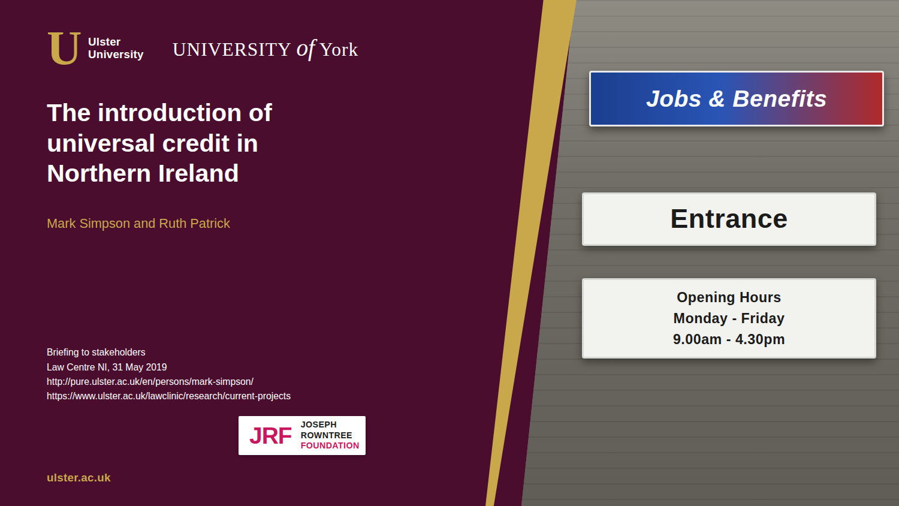Jobs & Benefits
Entrance
Opening Hours Monday - Friday 9.00am - 4.30pm
U
Ulster University
UNIVERSITY of York
The introduction of universal credit in Northern Ireland
Mark Simpson and Ruth Patrick
Briefing to stakeholders
Law Centre NI, 31 May 2019
http://pure.ulster.ac.uk/en/persons/mark-simpson/
https://www.ulster.ac.uk/lawclinic/research/current-projects
JRF
JOSEPH ROWNTREE FOUNDATION
ulster.ac.uk